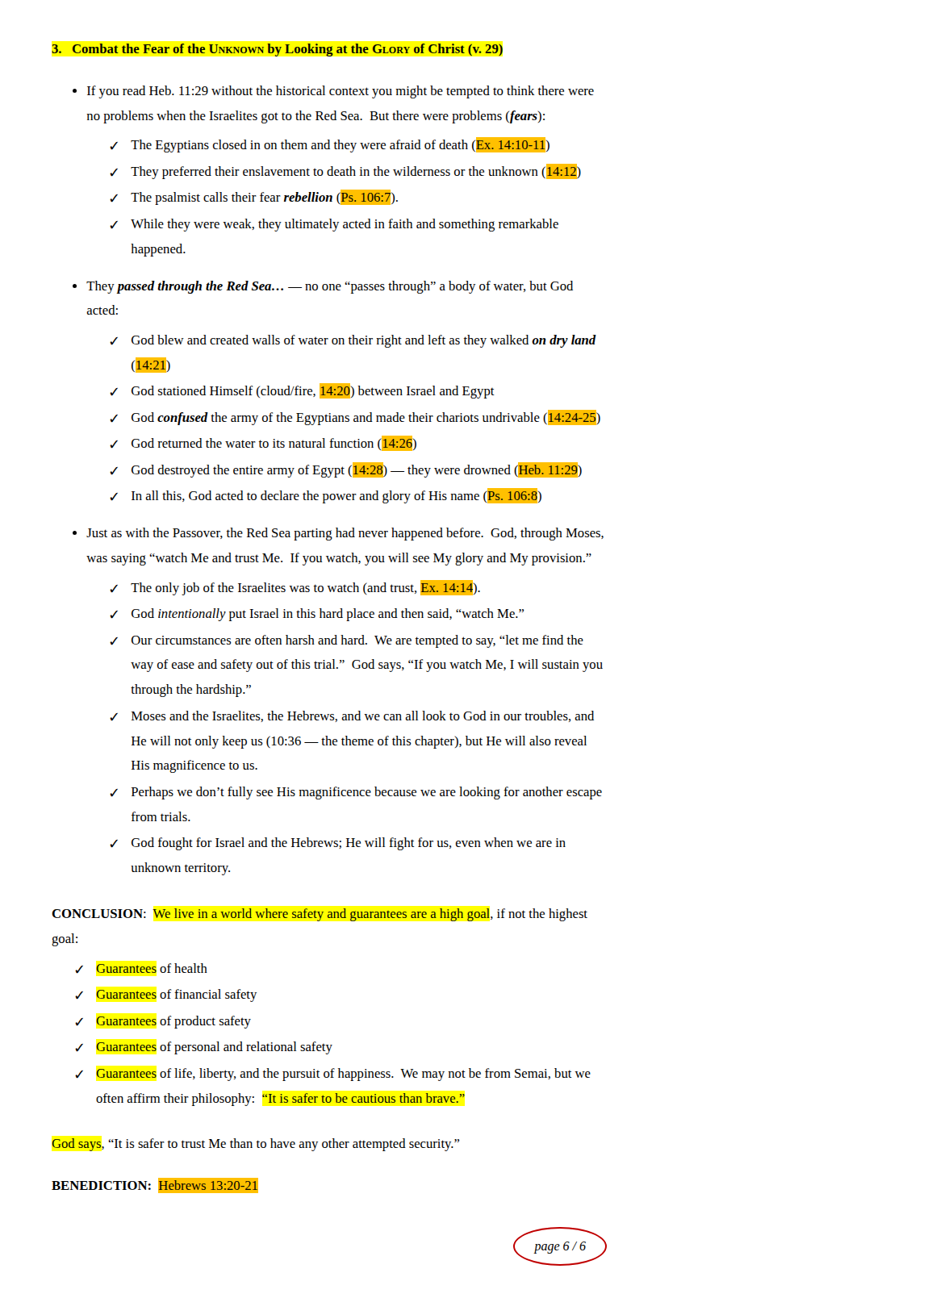3. Combat the Fear of the Unknown by Looking at the Glory of Christ (v. 29)
If you read Heb. 11:29 without the historical context you might be tempted to think there were no problems when the Israelites got to the Red Sea. But there were problems (fears):
The Egyptians closed in on them and they were afraid of death (Ex. 14:10-11)
They preferred their enslavement to death in the wilderness or the unknown (14:12)
The psalmist calls their fear rebellion (Ps. 106:7).
While they were weak, they ultimately acted in faith and something remarkable happened.
They passed through the Red Sea… — no one “passes through” a body of water, but God acted:
God blew and created walls of water on their right and left as they walked on dry land (14:21)
God stationed Himself (cloud/fire, 14:20) between Israel and Egypt
God confused the army of the Egyptians and made their chariots undrivable (14:24-25)
God returned the water to its natural function (14:26)
God destroyed the entire army of Egypt (14:28) — they were drowned (Heb. 11:29)
In all this, God acted to declare the power and glory of His name (Ps. 106:8)
Just as with the Passover, the Red Sea parting had never happened before. God, through Moses, was saying “watch Me and trust Me. If you watch, you will see My glory and My provision.”
The only job of the Israelites was to watch (and trust, Ex. 14:14).
God intentionally put Israel in this hard place and then said, “watch Me.”
Our circumstances are often harsh and hard. We are tempted to say, “let me find the way of ease and safety out of this trial.” God says, “If you watch Me, I will sustain you through the hardship.”
Moses and the Israelites, the Hebrews, and we can all look to God in our troubles, and He will not only keep us (10:36 — the theme of this chapter), but He will also reveal His magnificence to us.
Perhaps we don’t fully see His magnificence because we are looking for another escape from trials.
God fought for Israel and the Hebrews; He will fight for us, even when we are in unknown territory.
CONCLUSION: We live in a world where safety and guarantees are a high goal, if not the highest goal:
Guarantees of health
Guarantees of financial safety
Guarantees of product safety
Guarantees of personal and relational safety
Guarantees of life, liberty, and the pursuit of happiness. We may not be from Semai, but we often affirm their philosophy: “It is safer to be cautious than brave.”
God says, “It is safer to trust Me than to have any other attempted security.”
BENEDICTION: Hebrews 13:20-21
page 6 / 6